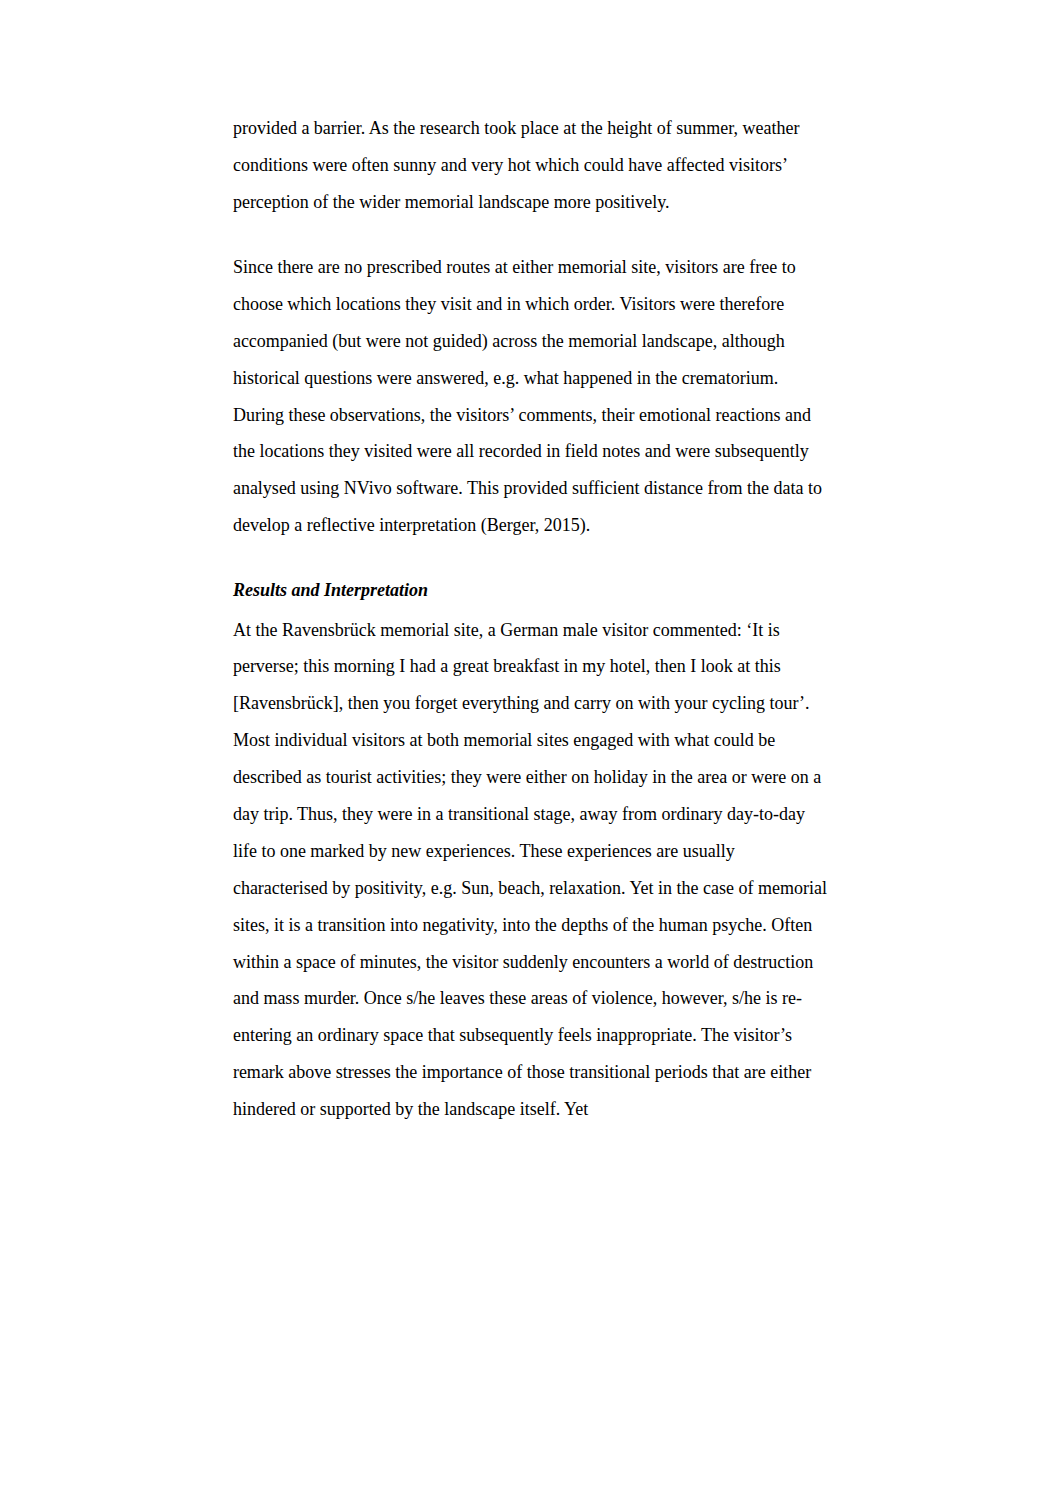provided a barrier. As the research took place at the height of summer, weather conditions were often sunny and very hot which could have affected visitors’ perception of the wider memorial landscape more positively.
Since there are no prescribed routes at either memorial site, visitors are free to choose which locations they visit and in which order. Visitors were therefore accompanied (but were not guided) across the memorial landscape, although historical questions were answered, e.g. what happened in the crematorium. During these observations, the visitors’ comments, their emotional reactions and the locations they visited were all recorded in field notes and were subsequently analysed using NVivo software. This provided sufficient distance from the data to develop a reflective interpretation (Berger, 2015).
Results and Interpretation
At the Ravensbrück memorial site, a German male visitor commented: ‘It is perverse; this morning I had a great breakfast in my hotel, then I look at this [Ravensbrück], then you forget everything and carry on with your cycling tour’. Most individual visitors at both memorial sites engaged with what could be described as tourist activities; they were either on holiday in the area or were on a day trip. Thus, they were in a transitional stage, away from ordinary day-to-day life to one marked by new experiences. These experiences are usually characterised by positivity, e.g. Sun, beach, relaxation. Yet in the case of memorial sites, it is a transition into negativity, into the depths of the human psyche. Often within a space of minutes, the visitor suddenly encounters a world of destruction and mass murder. Once s/he leaves these areas of violence, however, s/he is re-entering an ordinary space that subsequently feels inappropriate. The visitor’s remark above stresses the importance of those transitional periods that are either hindered or supported by the landscape itself. Yet